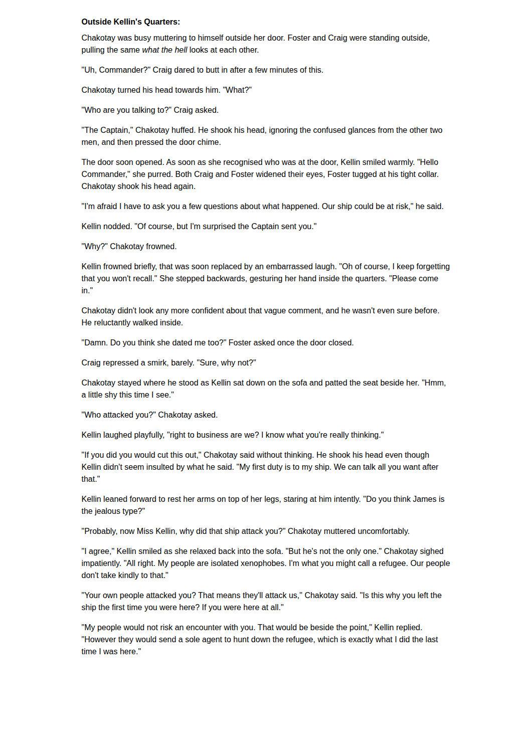Outside Kellin's Quarters:
Chakotay was busy muttering to himself outside her door. Foster and Craig were standing outside, pulling the same what the hell looks at each other.
"Uh, Commander?" Craig dared to butt in after a few minutes of this.
Chakotay turned his head towards him. "What?"
"Who are you talking to?" Craig asked.
"The Captain," Chakotay huffed. He shook his head, ignoring the confused glances from the other two men, and then pressed the door chime.
The door soon opened. As soon as she recognised who was at the door, Kellin smiled warmly. "Hello Commander," she purred. Both Craig and Foster widened their eyes, Foster tugged at his tight collar. Chakotay shook his head again.
"I'm afraid I have to ask you a few questions about what happened. Our ship could be at risk," he said.
Kellin nodded. "Of course, but I'm surprised the Captain sent you."
"Why?" Chakotay frowned.
Kellin frowned briefly, that was soon replaced by an embarrassed laugh. "Oh of course, I keep forgetting that you won't recall." She stepped backwards, gesturing her hand inside the quarters. "Please come in."
Chakotay didn't look any more confident about that vague comment, and he wasn't even sure before. He reluctantly walked inside.
"Damn. Do you think she dated me too?" Foster asked once the door closed.
Craig repressed a smirk, barely. "Sure, why not?"
Chakotay stayed where he stood as Kellin sat down on the sofa and patted the seat beside her. "Hmm, a little shy this time I see."
"Who attacked you?" Chakotay asked.
Kellin laughed playfully, "right to business are we? I know what you're really thinking."
"If you did you would cut this out," Chakotay said without thinking. He shook his head even though Kellin didn't seem insulted by what he said. "My first duty is to my ship. We can talk all you want after that."
Kellin leaned forward to rest her arms on top of her legs, staring at him intently. "Do you think James is the jealous type?"
"Probably, now Miss Kellin, why did that ship attack you?" Chakotay muttered uncomfortably.
"I agree," Kellin smiled as she relaxed back into the sofa. "But he's not the only one." Chakotay sighed impatiently. "All right. My people are isolated xenophobes. I'm what you might call a refugee. Our people don't take kindly to that."
"Your own people attacked you? That means they'll attack us," Chakotay said. "Is this why you left the ship the first time you were here? If you were here at all."
"My people would not risk an encounter with you. That would be beside the point," Kellin replied. "However they would send a sole agent to hunt down the refugee, which is exactly what I did the last time I was here."